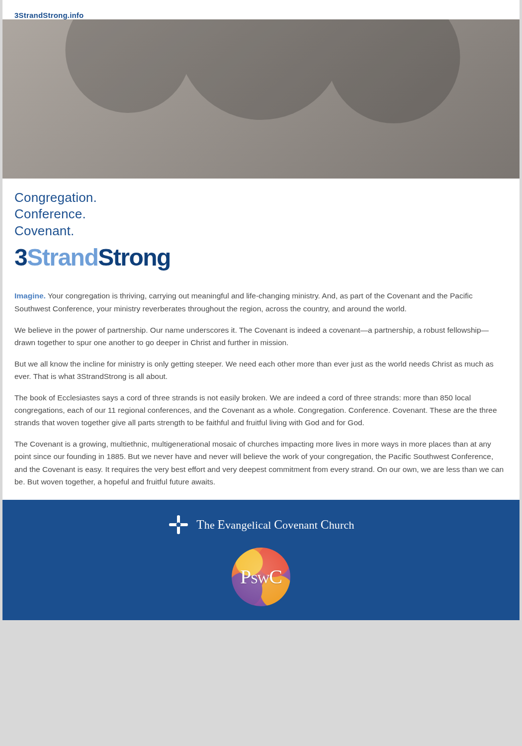3StrandStrong.info
Congregation.
Conference.
Covenant.
3 Strand Strong
Imagine. Your congregation is thriving, carrying out meaningful and life-changing ministry. And, as part of the Covenant and the Pacific Southwest Conference, your ministry reverberates throughout the region, across the country, and around the world.
We believe in the power of partnership. Our name underscores it. The Covenant is indeed a covenant—a partnership, a robust fellowship—drawn together to spur one another to go deeper in Christ and further in mission.
But we all know the incline for ministry is only getting steeper. We need each other more than ever just as the world needs Christ as much as ever. That is what 3StrandStrong is all about.
The book of Ecclesiastes says a cord of three strands is not easily broken. We are indeed a cord of three strands: more than 850 local congregations, each of our 11 regional conferences, and the Covenant as a whole. Congregation. Conference. Covenant. These are the three strands that woven together give all parts strength to be faithful and fruitful living with God and for God.
The Covenant is a growing, multiethnic, multigenerational mosaic of churches impacting more lives in more ways in more places than at any point since our founding in 1885. But we never have and never will believe the work of your congregation, the Pacific Southwest Conference, and the Covenant is easy. It requires the very best effort and very deepest commitment from every strand. On our own, we are less than we can be. But woven together, a hopeful and fruitful future awaits.
The Evangelical Covenant Church
PSWC